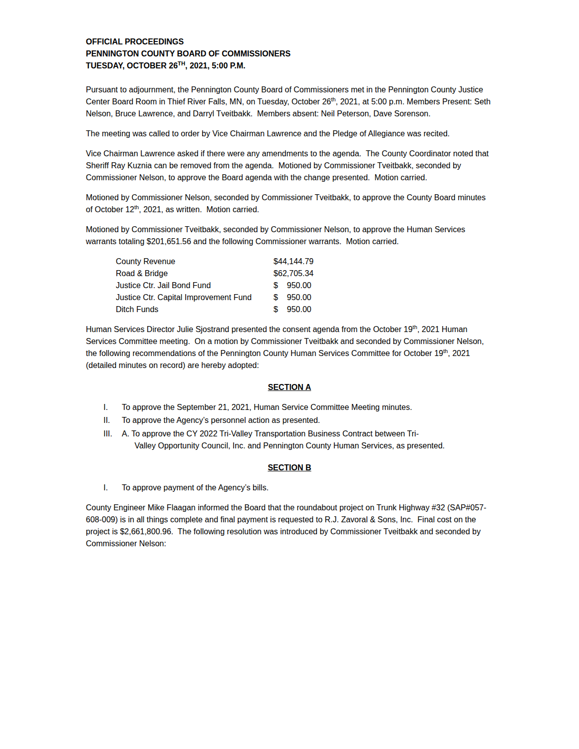OFFICIAL PROCEEDINGS
PENNINGTON COUNTY BOARD OF COMMISSIONERS
TUESDAY, OCTOBER 26TH, 2021, 5:00 P.M.
Pursuant to adjournment, the Pennington County Board of Commissioners met in the Pennington County Justice Center Board Room in Thief River Falls, MN, on Tuesday, October 26th, 2021, at 5:00 p.m. Members Present: Seth Nelson, Bruce Lawrence, and Darryl Tveitbakk. Members absent: Neil Peterson, Dave Sorenson.
The meeting was called to order by Vice Chairman Lawrence and the Pledge of Allegiance was recited.
Vice Chairman Lawrence asked if there were any amendments to the agenda. The County Coordinator noted that Sheriff Ray Kuznia can be removed from the agenda. Motioned by Commissioner Tveitbakk, seconded by Commissioner Nelson, to approve the Board agenda with the change presented. Motion carried.
Motioned by Commissioner Nelson, seconded by Commissioner Tveitbakk, to approve the County Board minutes of October 12th, 2021, as written. Motion carried.
Motioned by Commissioner Tveitbakk, seconded by Commissioner Nelson, to approve the Human Services warrants totaling $201,651.56 and the following Commissioner warrants. Motion carried.
| County Revenue | $44,144.79 |
| Road & Bridge | $62,705.34 |
| Justice Ctr. Jail Bond Fund | $ 950.00 |
| Justice Ctr. Capital Improvement Fund | $ 950.00 |
| Ditch Funds | $ 950.00 |
Human Services Director Julie Sjostrand presented the consent agenda from the October 19th, 2021 Human Services Committee meeting. On a motion by Commissioner Tveitbakk and seconded by Commissioner Nelson, the following recommendations of the Pennington County Human Services Committee for October 19th, 2021 (detailed minutes on record) are hereby adopted:
SECTION A
I. To approve the September 21, 2021, Human Service Committee Meeting minutes.
II. To approve the Agency’s personnel action as presented.
III. A. To approve the CY 2022 Tri-Valley Transportation Business Contract between Tri-Valley Opportunity Council, Inc. and Pennington County Human Services, as presented.
SECTION B
I. To approve payment of the Agency’s bills.
County Engineer Mike Flaagan informed the Board that the roundabout project on Trunk Highway #32 (SAP#057-608-009) is in all things complete and final payment is requested to R.J. Zavoral & Sons, Inc. Final cost on the project is $2,661,800.96. The following resolution was introduced by Commissioner Tveitbakk and seconded by Commissioner Nelson: